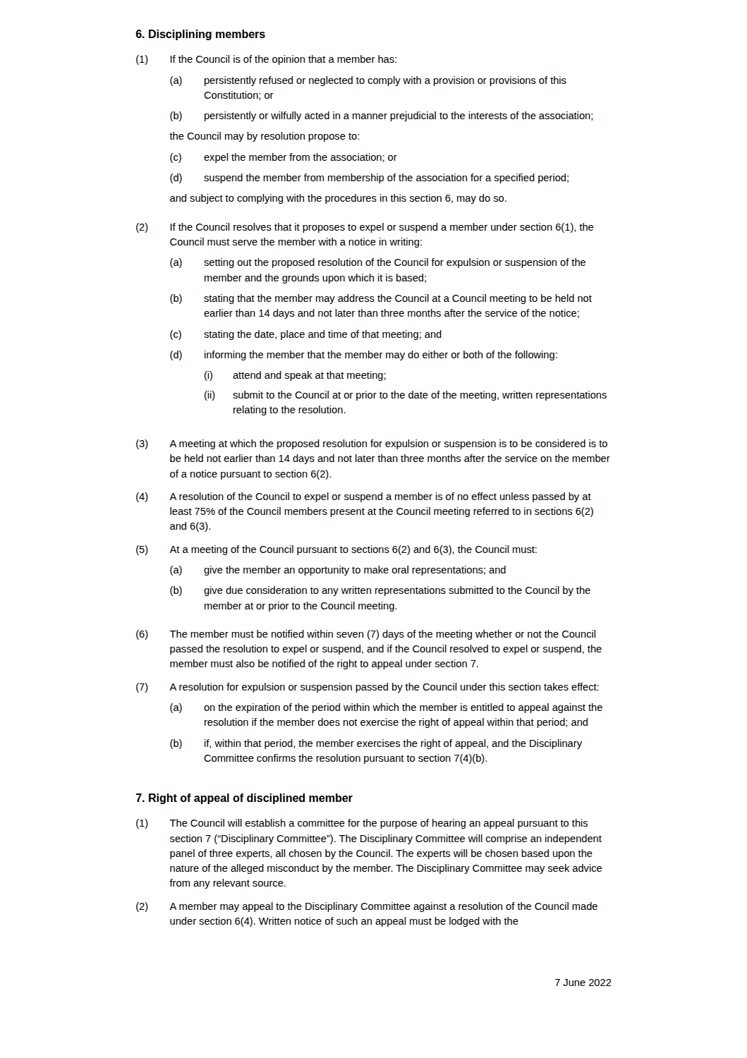6. Disciplining members
(1)
If the Council is of the opinion that a member has:
(a)
persistently refused or neglected to comply with a provision or provisions of this Constitution; or
(b)
persistently or wilfully acted in a manner prejudicial to the interests of the association;
the Council may by resolution propose to:
(c)
expel the member from the association; or
(d)
suspend the member from membership of the association for a specified period;
and subject to complying with the procedures in this section 6, may do so.
(2)
If the Council resolves that it proposes to expel or suspend a member under section 6(1), the Council must serve the member with a notice in writing:
(a)
setting out the proposed resolution of the Council for expulsion or suspension of the member and the grounds upon which it is based;
(b)
stating that the member may address the Council at a Council meeting to be held not earlier than 14 days and not later than three months after the service of the notice;
(c)
stating the date, place and time of that meeting; and
(d)
informing the member that the member may do either or both of the following:
(i)
attend and speak at that meeting;
(ii)
submit to the Council at or prior to the date of the meeting, written representations relating to the resolution.
(3)
A meeting at which the proposed resolution for expulsion or suspension is to be considered is to be held not earlier than 14 days and not later than three months after the service on the member of a notice pursuant to section 6(2).
(4)
A resolution of the Council to expel or suspend a member is of no effect unless passed by at least 75% of the Council members present at the Council meeting referred to in sections 6(2) and 6(3).
(5)
At a meeting of the Council pursuant to sections 6(2) and 6(3), the Council must:
(a)
give the member an opportunity to make oral representations; and
(b)
give due consideration to any written representations submitted to the Council by the member at or prior to the Council meeting.
(6)
The member must be notified within seven (7) days of the meeting whether or not the Council passed the resolution to expel or suspend, and if the Council resolved to expel or suspend, the member must also be notified of the right to appeal under section 7.
(7)
A resolution for expulsion or suspension passed by the Council under this section takes effect:
(a)
on the expiration of the period within which the member is entitled to appeal against the resolution if the member does not exercise the right of appeal within that period; and
(b)
if, within that period, the member exercises the right of appeal, and the Disciplinary Committee confirms the resolution pursuant to section 7(4)(b).
7. Right of appeal of disciplined member
(1)
The Council will establish a committee for the purpose of hearing an appeal pursuant to this section 7 (“Disciplinary Committee”). The Disciplinary Committee will comprise an independent panel of three experts, all chosen by the Council. The experts will be chosen based upon the nature of the alleged misconduct by the member. The Disciplinary Committee may seek advice from any relevant source.
(2)
A member may appeal to the Disciplinary Committee against a resolution of the Council made under section 6(4). Written notice of such an appeal must be lodged with the
7 June 2022